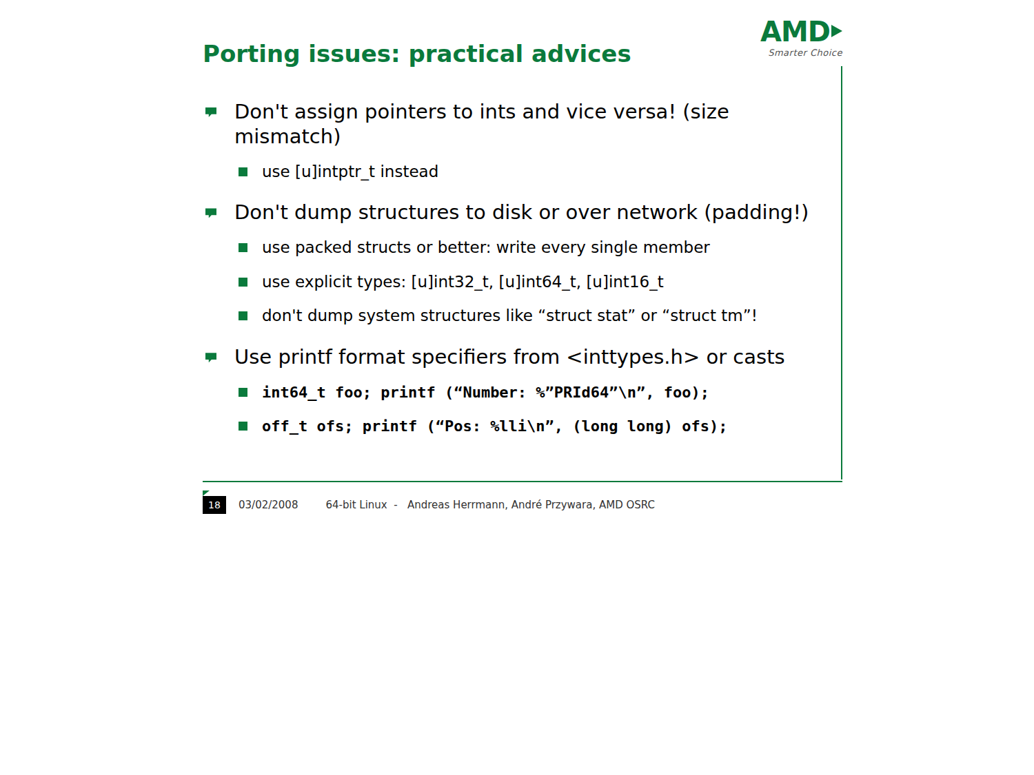AMD
Smarter Choice
Porting issues: practical advices
Don't assign pointers to ints and vice versa! (size mismatch)
use [u]intptr_t instead
Don't dump structures to disk or over network (padding!)
use packed structs or better: write every single member
use explicit types: [u]int32_t, [u]int64_t, [u]int16_t
don't dump system structures like “struct stat” or “struct tm”!
Use printf format specifiers from <inttypes.h> or casts
int64_t foo; printf (“Number: %”PRId64”\n”, foo);
off_t ofs; printf (“Pos: %lli\n”, (long long) ofs);
18 03/02/2008 64-bit Linux - Andreas Herrmann, André Przywara, AMD OSRC